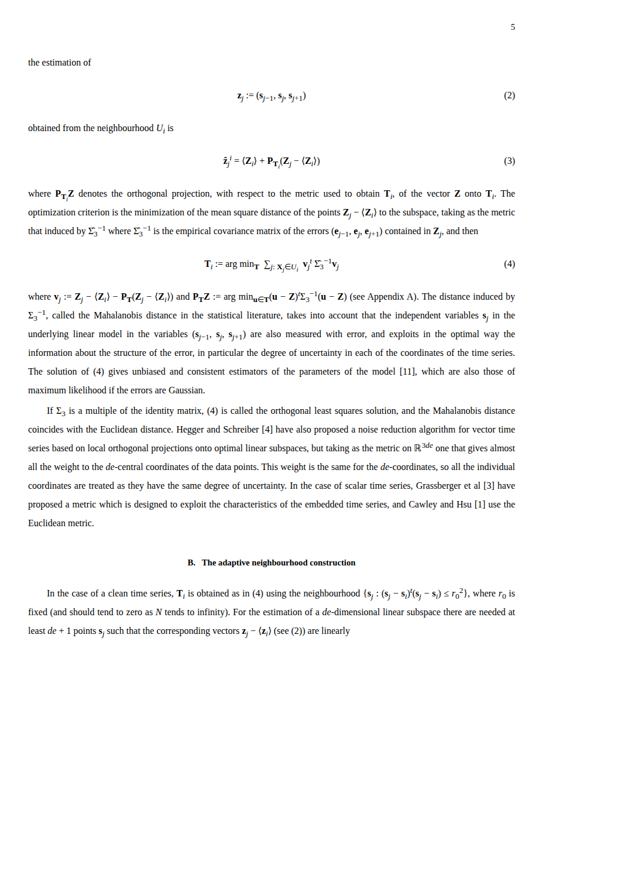5
the estimation of
zj := (sj−1, sj, sj+1)
(2)
obtained from the neighbourhood Ui is
ẑji = ⟨Zi⟩ + PTi(Zj − ⟨Zi⟩)
(3)
where PTiZ denotes the orthogonal projection, with respect to the metric used to obtain Ti, of the vector Z onto Ti. The optimization criterion is the minimization of the mean square distance of the points Zj − ⟨Zi⟩ to the subspace, taking as the metric that induced by Σ̂3−1 where Σ̂3−1 is the empirical covariance matrix of the errors (ej−1, ej, ej+1) contained in Zj, and then
Ti := arg minT ∑j: Xj∈Ui vjt Σ̂3−1vj
(4)
where vj := Zj − ⟨Zi⟩ − PT(Zj − ⟨Zi⟩) and PTZ := arg minu∈T(u − Z)tΣ3−1(u − Z) (see Appendix A). The distance induced by Σ3−1, called the Mahalanobis distance in the statistical literature, takes into account that the independent variables sj in the underlying linear model in the variables (sj−1, sj, sj+1) are also measured with error, and exploits in the optimal way the information about the structure of the error, in particular the degree of uncertainty in each of the coordinates of the time series. The solution of (4) gives unbiased and consistent estimators of the parameters of the model [11], which are also those of maximum likelihood if the errors are Gaussian.
If Σ3 is a multiple of the identity matrix, (4) is called the orthogonal least squares solution, and the Mahalanobis distance coincides with the Euclidean distance. Hegger and Schreiber [4] have also proposed a noise reduction algorithm for vector time series based on local orthogonal projections onto optimal linear subspaces, but taking as the metric on ℝ3de one that gives almost all the weight to the de-central coordinates of the data points. This weight is the same for the de-coordinates, so all the individual coordinates are treated as they have the same degree of uncertainty. In the case of scalar time series, Grassberger et al [3] have proposed a metric which is designed to exploit the characteristics of the embedded time series, and Cawley and Hsu [1] use the Euclidean metric.
B. The adaptive neighbourhood construction
In the case of a clean time series, Ti is obtained as in (4) using the neighbourhood {sj : (sj − si)t(sj − si) ≤ r02}, where r0 is fixed (and should tend to zero as N tends to infinity). For the estimation of a de-dimensional linear subspace there are needed at least de + 1 points sj such that the corresponding vectors zj − ⟨zi⟩ (see (2)) are linearly